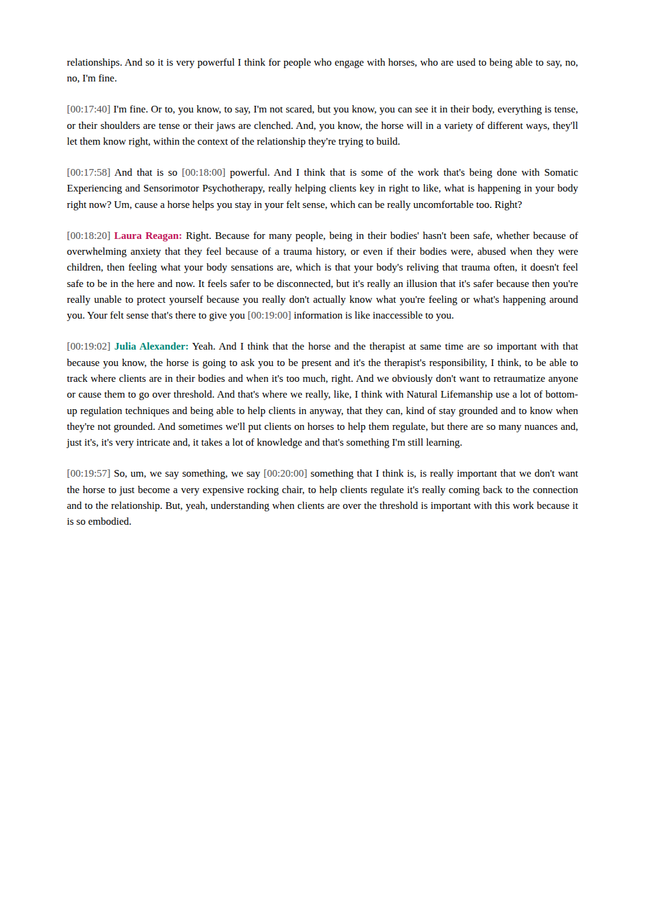relationships. And so it is very powerful I think for people who engage with horses, who are used to being able to say, no, no, I'm fine.
[00:17:40] I'm fine. Or to, you know, to say, I'm not scared, but you know, you can see it in their body, everything is tense, or their shoulders are tense or their jaws are clenched. And, you know, the horse will in a variety of different ways, they'll let them know right, within the context of the relationship they're trying to build.
[00:17:58] And that is so [00:18:00] powerful. And I think that is some of the work that's being done with Somatic Experiencing and Sensorimotor Psychotherapy, really helping clients key in right to like, what is happening in your body right now? Um, cause a horse helps you stay in your felt sense, which can be really uncomfortable too. Right?
[00:18:20] Laura Reagan: Right. Because for many people, being in their bodies' hasn't been safe, whether because of overwhelming anxiety that they feel because of a trauma history, or even if their bodies were, abused when they were children, then feeling what your body sensations are, which is that your body's reliving that trauma often, it doesn't feel safe to be in the here and now. It feels safer to be disconnected, but it's really an illusion that it's safer because then you're really unable to protect yourself because you really don't actually know what you're feeling or what's happening around you. Your felt sense that's there to give you [00:19:00] information is like inaccessible to you.
[00:19:02] Julia Alexander: Yeah. And I think that the horse and the therapist at same time are so important with that because you know, the horse is going to ask you to be present and it's the therapist's responsibility, I think, to be able to track where clients are in their bodies and when it's too much, right. And we obviously don't want to retraumatize anyone or cause them to go over threshold. And that's where we really, like, I think with Natural Lifemanship use a lot of bottom-up regulation techniques and being able to help clients in anyway, that they can, kind of stay grounded and to know when they're not grounded. And sometimes we'll put clients on horses to help them regulate, but there are so many nuances and, just it's, it's very intricate and, it takes a lot of knowledge and that's something I'm still learning.
[00:19:57] So, um, we say something, we say [00:20:00] something that I think is, is really important that we don't want the horse to just become a very expensive rocking chair, to help clients regulate it's really coming back to the connection and to the relationship. But, yeah, understanding when clients are over the threshold is important with this work because it is so embodied.